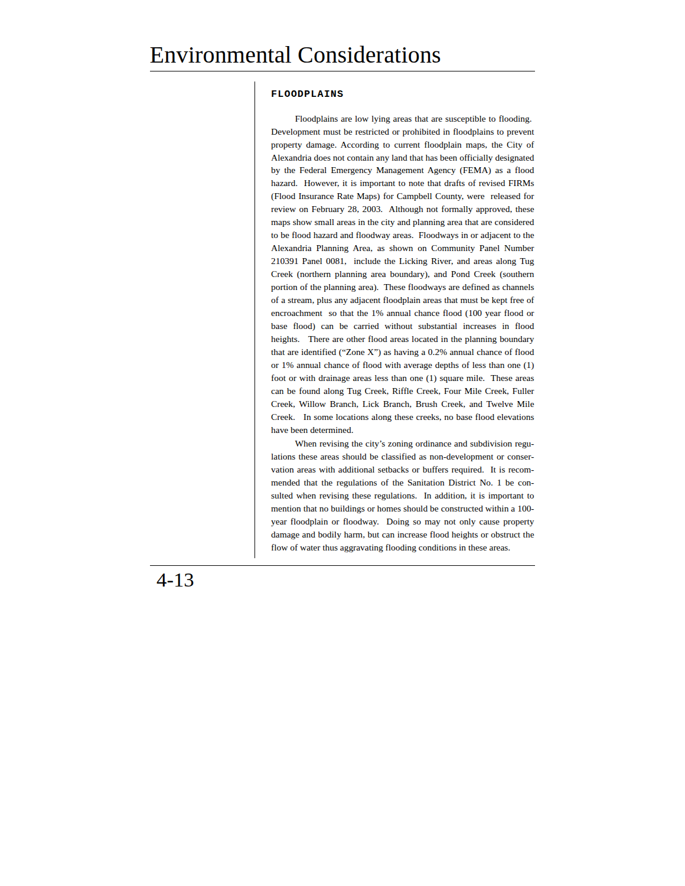Environmental Considerations
FLOODPLAINS
Floodplains are low lying areas that are susceptible to flooding. Development must be restricted or prohibited in floodplains to prevent property damage. According to current floodplain maps, the City of Alexandria does not contain any land that has been officially designated by the Federal Emergency Management Agency (FEMA) as a flood hazard. However, it is important to note that drafts of revised FIRMs (Flood Insurance Rate Maps) for Campbell County, were released for review on February 28, 2003. Although not formally approved, these maps show small areas in the city and planning area that are considered to be flood hazard and floodway areas. Floodways in or adjacent to the Alexandria Planning Area, as shown on Community Panel Number 210391 Panel 0081, include the Licking River, and areas along Tug Creek (northern planning area boundary), and Pond Creek (southern portion of the planning area). These floodways are defined as channels of a stream, plus any adjacent floodplain areas that must be kept free of encroachment so that the 1% annual chance flood (100 year flood or base flood) can be carried without substantial increases in flood heights. There are other flood areas located in the planning boundary that are identified (“Zone X”) as having a 0.2% annual chance of flood or 1% annual chance of flood with average depths of less than one (1) foot or with drainage areas less than one (1) square mile. These areas can be found along Tug Creek, Riffle Creek, Four Mile Creek, Fuller Creek, Willow Branch, Lick Branch, Brush Creek, and Twelve Mile Creek. In some locations along these creeks, no base flood elevations have been determined.
When revising the city’s zoning ordinance and subdivision regulations these areas should be classified as non-development or conservation areas with additional setbacks or buffers required. It is recommended that the regulations of the Sanitation District No. 1 be consulted when revising these regulations. In addition, it is important to mention that no buildings or homes should be constructed within a 100-year floodplain or floodway. Doing so may not only cause property damage and bodily harm, but can increase flood heights or obstruct the flow of water thus aggravating flooding conditions in these areas.
4-13